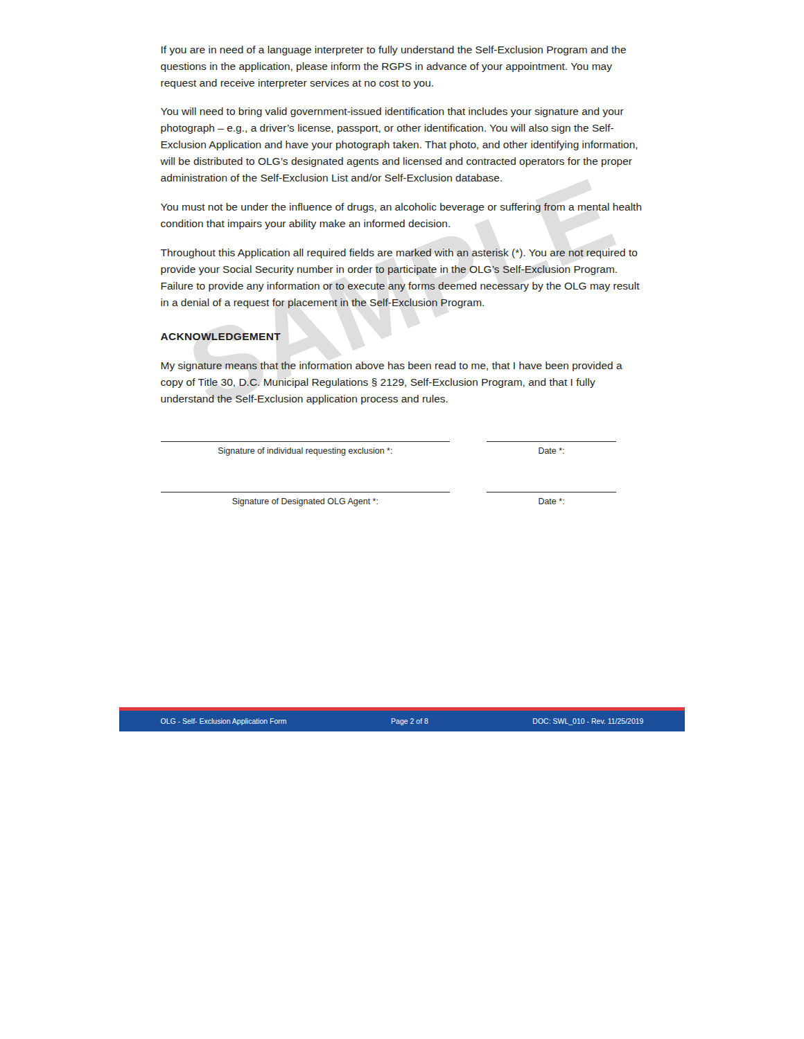SAMPLE
If you are in need of a language interpreter to fully understand the Self-Exclusion Program and the questions in the application, please inform the RGPS in advance of your appointment. You may request and receive interpreter services at no cost to you.
You will need to bring valid government-issued identification that includes your signature and your photograph – e.g., a driver’s license, passport, or other identification. You will also sign the Self-Exclusion Application and have your photograph taken. That photo, and other identifying information, will be distributed to OLG’s designated agents and licensed and contracted operators for the proper administration of the Self-Exclusion List and/or Self-Exclusion database.
You must not be under the influence of drugs, an alcoholic beverage or suffering from a mental health condition that impairs your ability make an informed decision.
Throughout this Application all required fields are marked with an asterisk (*). You are not required to provide your Social Security number in order to participate in the OLG’s Self-Exclusion Program. Failure to provide any information or to execute any forms deemed necessary by the OLG may result in a denial of a request for placement in the Self-Exclusion Program.
ACKNOWLEDGEMENT
My signature means that the information above has been read to me, that I have been provided a copy of Title 30, D.C. Municipal Regulations § 2129, Self-Exclusion Program, and that I fully understand the Self-Exclusion application process and rules.
Signature of individual requesting exclusion *:
Date *:
Signature of Designated OLG Agent *:
Date *:
OLG - Self- Exclusion Application Form
Page 2 of 8
DOC: SWL_010 - Rev. 11/25/2019